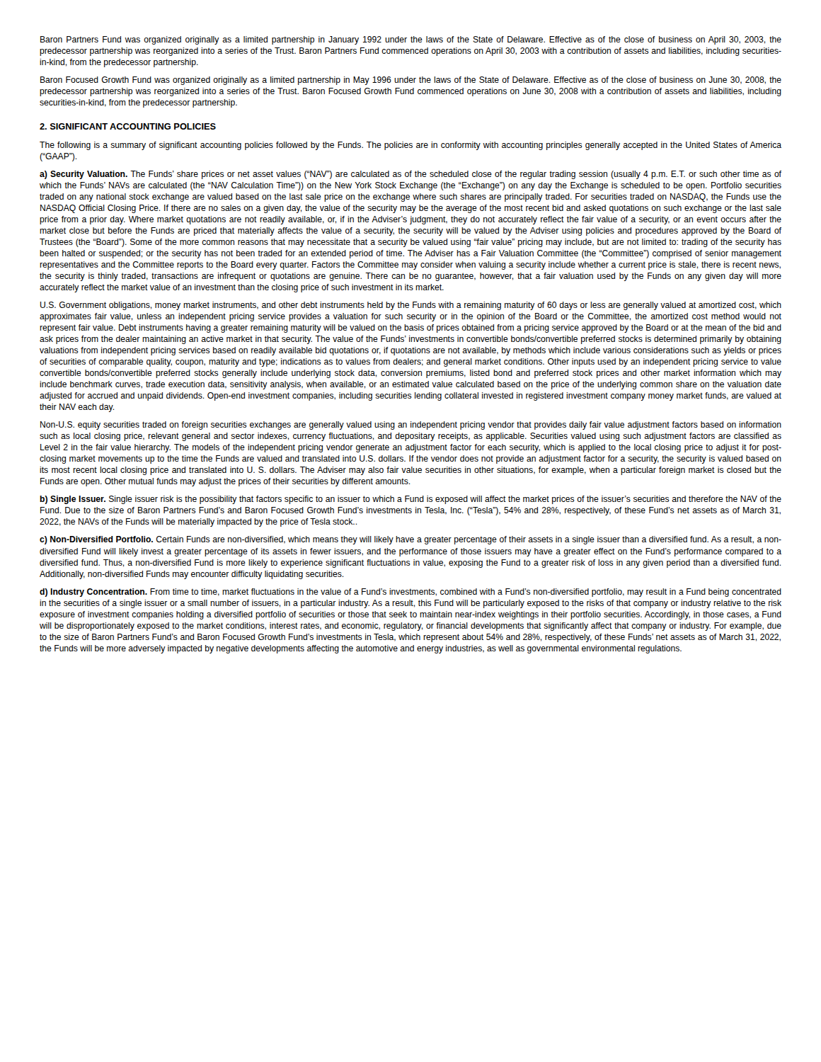Baron Partners Fund was organized originally as a limited partnership in January 1992 under the laws of the State of Delaware. Effective as of the close of business on April 30, 2003, the predecessor partnership was reorganized into a series of the Trust. Baron Partners Fund commenced operations on April 30, 2003 with a contribution of assets and liabilities, including securities-in-kind, from the predecessor partnership.
Baron Focused Growth Fund was organized originally as a limited partnership in May 1996 under the laws of the State of Delaware. Effective as of the close of business on June 30, 2008, the predecessor partnership was reorganized into a series of the Trust. Baron Focused Growth Fund commenced operations on June 30, 2008 with a contribution of assets and liabilities, including securities-in-kind, from the predecessor partnership.
2. SIGNIFICANT ACCOUNTING POLICIES
The following is a summary of significant accounting policies followed by the Funds. The policies are in conformity with accounting principles generally accepted in the United States of America (“GAAP”).
a) Security Valuation. The Funds’ share prices or net asset values (“NAV”) are calculated as of the scheduled close of the regular trading session (usually 4 p.m. E.T. or such other time as of which the Funds’ NAVs are calculated (the “NAV Calculation Time”)) on the New York Stock Exchange (the “Exchange”) on any day the Exchange is scheduled to be open. Portfolio securities traded on any national stock exchange are valued based on the last sale price on the exchange where such shares are principally traded. For securities traded on NASDAQ, the Funds use the NASDAQ Official Closing Price. If there are no sales on a given day, the value of the security may be the average of the most recent bid and asked quotations on such exchange or the last sale price from a prior day. Where market quotations are not readily available, or, if in the Adviser’s judgment, they do not accurately reflect the fair value of a security, or an event occurs after the market close but before the Funds are priced that materially affects the value of a security, the security will be valued by the Adviser using policies and procedures approved by the Board of Trustees (the “Board”). Some of the more common reasons that may necessitate that a security be valued using “fair value” pricing may include, but are not limited to: trading of the security has been halted or suspended; or the security has not been traded for an extended period of time. The Adviser has a Fair Valuation Committee (the “Committee”) comprised of senior management representatives and the Committee reports to the Board every quarter. Factors the Committee may consider when valuing a security include whether a current price is stale, there is recent news, the security is thinly traded, transactions are infrequent or quotations are genuine. There can be no guarantee, however, that a fair valuation used by the Funds on any given day will more accurately reflect the market value of an investment than the closing price of such investment in its market.
U.S. Government obligations, money market instruments, and other debt instruments held by the Funds with a remaining maturity of 60 days or less are generally valued at amortized cost, which approximates fair value, unless an independent pricing service provides a valuation for such security or in the opinion of the Board or the Committee, the amortized cost method would not represent fair value. Debt instruments having a greater remaining maturity will be valued on the basis of prices obtained from a pricing service approved by the Board or at the mean of the bid and ask prices from the dealer maintaining an active market in that security. The value of the Funds’ investments in convertible bonds/convertible preferred stocks is determined primarily by obtaining valuations from independent pricing services based on readily available bid quotations or, if quotations are not available, by methods which include various considerations such as yields or prices of securities of comparable quality, coupon, maturity and type; indications as to values from dealers; and general market conditions. Other inputs used by an independent pricing service to value convertible bonds/convertible preferred stocks generally include underlying stock data, conversion premiums, listed bond and preferred stock prices and other market information which may include benchmark curves, trade execution data, sensitivity analysis, when available, or an estimated value calculated based on the price of the underlying common share on the valuation date adjusted for accrued and unpaid dividends. Open-end investment companies, including securities lending collateral invested in registered investment company money market funds, are valued at their NAV each day.
Non-U.S. equity securities traded on foreign securities exchanges are generally valued using an independent pricing vendor that provides daily fair value adjustment factors based on information such as local closing price, relevant general and sector indexes, currency fluctuations, and depositary receipts, as applicable. Securities valued using such adjustment factors are classified as Level 2 in the fair value hierarchy. The models of the independent pricing vendor generate an adjustment factor for each security, which is applied to the local closing price to adjust it for post-closing market movements up to the time the Funds are valued and translated into U.S. dollars. If the vendor does not provide an adjustment factor for a security, the security is valued based on its most recent local closing price and translated into U. S. dollars. The Adviser may also fair value securities in other situations, for example, when a particular foreign market is closed but the Funds are open. Other mutual funds may adjust the prices of their securities by different amounts.
b) Single Issuer. Single issuer risk is the possibility that factors specific to an issuer to which a Fund is exposed will affect the market prices of the issuer’s securities and therefore the NAV of the Fund. Due to the size of Baron Partners Fund’s and Baron Focused Growth Fund’s investments in Tesla, Inc. (“Tesla”), 54% and 28%, respectively, of these Fund’s net assets as of March 31, 2022, the NAVs of the Funds will be materially impacted by the price of Tesla stock..
c) Non-Diversified Portfolio. Certain Funds are non-diversified, which means they will likely have a greater percentage of their assets in a single issuer than a diversified fund. As a result, a non-diversified Fund will likely invest a greater percentage of its assets in fewer issuers, and the performance of those issuers may have a greater effect on the Fund’s performance compared to a diversified fund. Thus, a non-diversified Fund is more likely to experience significant fluctuations in value, exposing the Fund to a greater risk of loss in any given period than a diversified fund. Additionally, non-diversified Funds may encounter difficulty liquidating securities.
d) Industry Concentration. From time to time, market fluctuations in the value of a Fund’s investments, combined with a Fund’s non-diversified portfolio, may result in a Fund being concentrated in the securities of a single issuer or a small number of issuers, in a particular industry. As a result, this Fund will be particularly exposed to the risks of that company or industry relative to the risk exposure of investment companies holding a diversified portfolio of securities or those that seek to maintain near-index weightings in their portfolio securities. Accordingly, in those cases, a Fund will be disproportionately exposed to the market conditions, interest rates, and economic, regulatory, or financial developments that significantly affect that company or industry. For example, due to the size of Baron Partners Fund’s and Baron Focused Growth Fund’s investments in Tesla, which represent about 54% and 28%, respectively, of these Funds’ net assets as of March 31, 2022, the Funds will be more adversely impacted by negative developments affecting the automotive and energy industries, as well as governmental environmental regulations.